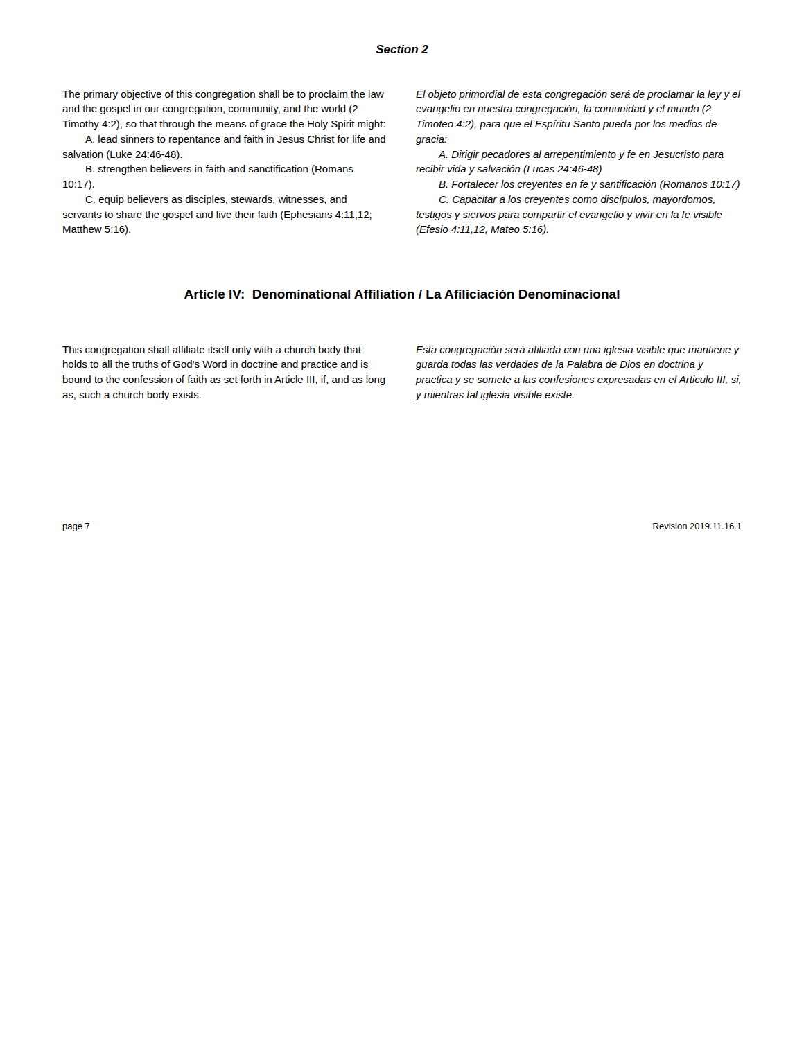Section 2
The primary objective of this congregation shall be to proclaim the law and the gospel in our congregation, community, and the world (2 Timothy 4:2), so that through the means of grace the Holy Spirit might:
A. lead sinners to repentance and faith in Jesus Christ for life and salvation (Luke 24:46-48).
B. strengthen believers in faith and sanctification (Romans 10:17).
C. equip believers as disciples, stewards, witnesses, and servants to share the gospel and live their faith (Ephesians 4:11,12; Matthew 5:16).
El objeto primordial de esta congregación será de proclamar la ley y el evangelio en nuestra congregación, la comunidad y el mundo (2 Timoteo 4:2), para que el Espíritu Santo pueda por los medios de gracia:
A. Dirigir pecadores al arrepentimiento y fe en Jesucristo para recibir vida y salvación (Lucas 24:46-48)
B. Fortalecer los creyentes en fe y santificación (Romanos 10:17)
C. Capacitar a los creyentes como discípulos, mayordomos, testigos y siervos para compartir el evangelio y vivir en la fe visible (Efesio 4:11,12, Mateo 5:16).
Article IV: Denominational Affiliation / La Afiliciación Denominacional
This congregation shall affiliate itself only with a church body that holds to all the truths of God's Word in doctrine and practice and is bound to the confession of faith as set forth in Article III, if, and as long as, such a church body exists.
Esta congregación será afiliada con una iglesia visible que mantiene y guarda todas las verdades de la Palabra de Dios en doctrina y practica y se somete a las confesiones expresadas en el Articulo III, si, y mientras tal iglesia visible existe.
page 7 Revision 2019.11.16.1